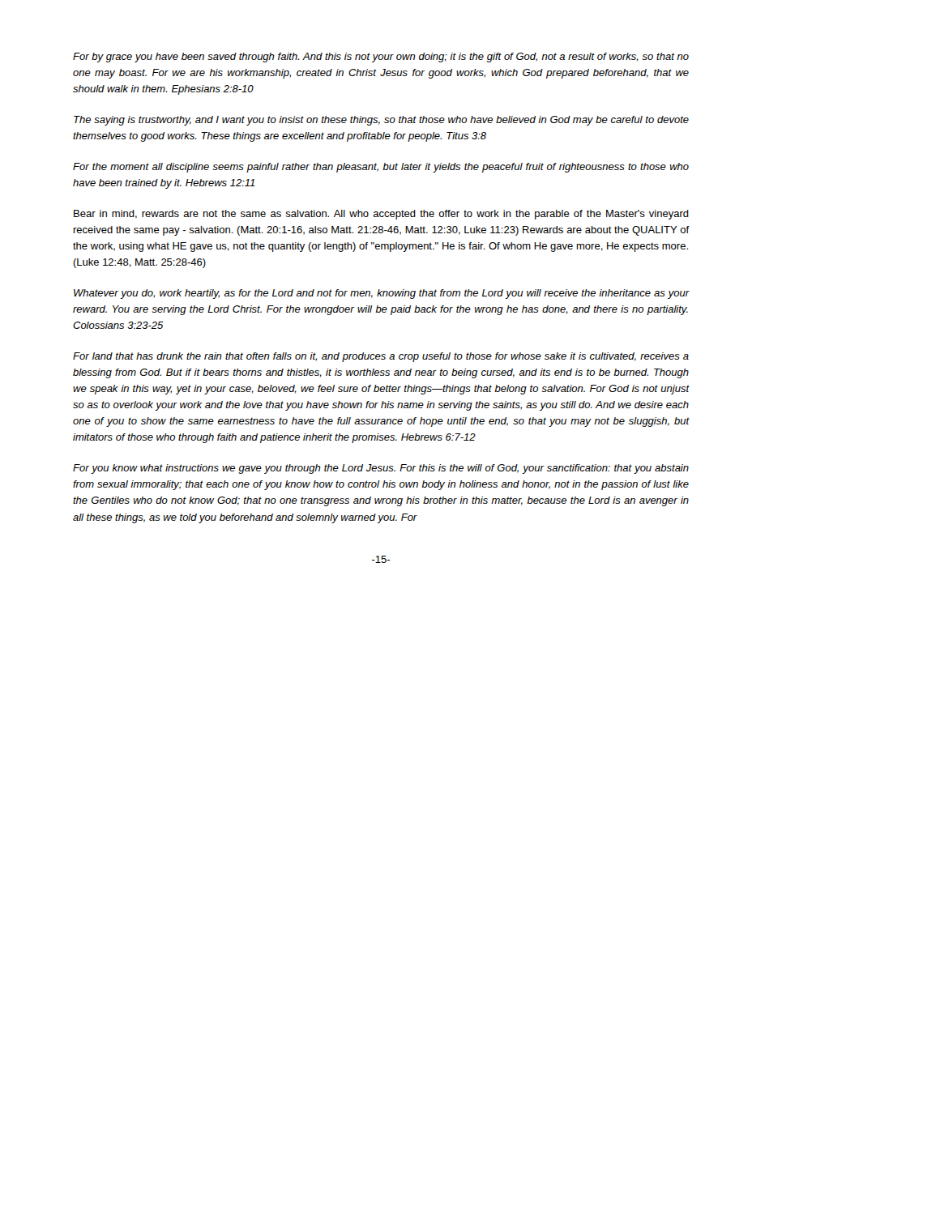For by grace you have been saved through faith. And this is not your own doing; it is the gift of God, not a result of works, so that no one may boast. For we are his workmanship, created in Christ Jesus for good works, which God prepared beforehand, that we should walk in them. Ephesians 2:8-10
The saying is trustworthy, and I want you to insist on these things, so that those who have believed in God may be careful to devote themselves to good works. These things are excellent and profitable for people. Titus 3:8
For the moment all discipline seems painful rather than pleasant, but later it yields the peaceful fruit of righteousness to those who have been trained by it. Hebrews 12:11
Bear in mind, rewards are not the same as salvation. All who accepted the offer to work in the parable of the Master's vineyard received the same pay - salvation. (Matt. 20:1-16, also Matt. 21:28-46, Matt. 12:30, Luke 11:23) Rewards are about the QUALITY of the work, using what HE gave us, not the quantity (or length) of "employment." He is fair. Of whom He gave more, He expects more. (Luke 12:48, Matt. 25:28-46)
Whatever you do, work heartily, as for the Lord and not for men, knowing that from the Lord you will receive the inheritance as your reward. You are serving the Lord Christ. For the wrongdoer will be paid back for the wrong he has done, and there is no partiality. Colossians 3:23-25
For land that has drunk the rain that often falls on it, and produces a crop useful to those for whose sake it is cultivated, receives a blessing from God. But if it bears thorns and thistles, it is worthless and near to being cursed, and its end is to be burned. Though we speak in this way, yet in your case, beloved, we feel sure of better things—things that belong to salvation. For God is not unjust so as to overlook your work and the love that you have shown for his name in serving the saints, as you still do. And we desire each one of you to show the same earnestness to have the full assurance of hope until the end, so that you may not be sluggish, but imitators of those who through faith and patience inherit the promises. Hebrews 6:7-12
For you know what instructions we gave you through the Lord Jesus. For this is the will of God, your sanctification: that you abstain from sexual immorality; that each one of you know how to control his own body in holiness and honor, not in the passion of lust like the Gentiles who do not know God; that no one transgress and wrong his brother in this matter, because the Lord is an avenger in all these things, as we told you beforehand and solemnly warned you. For
-15-